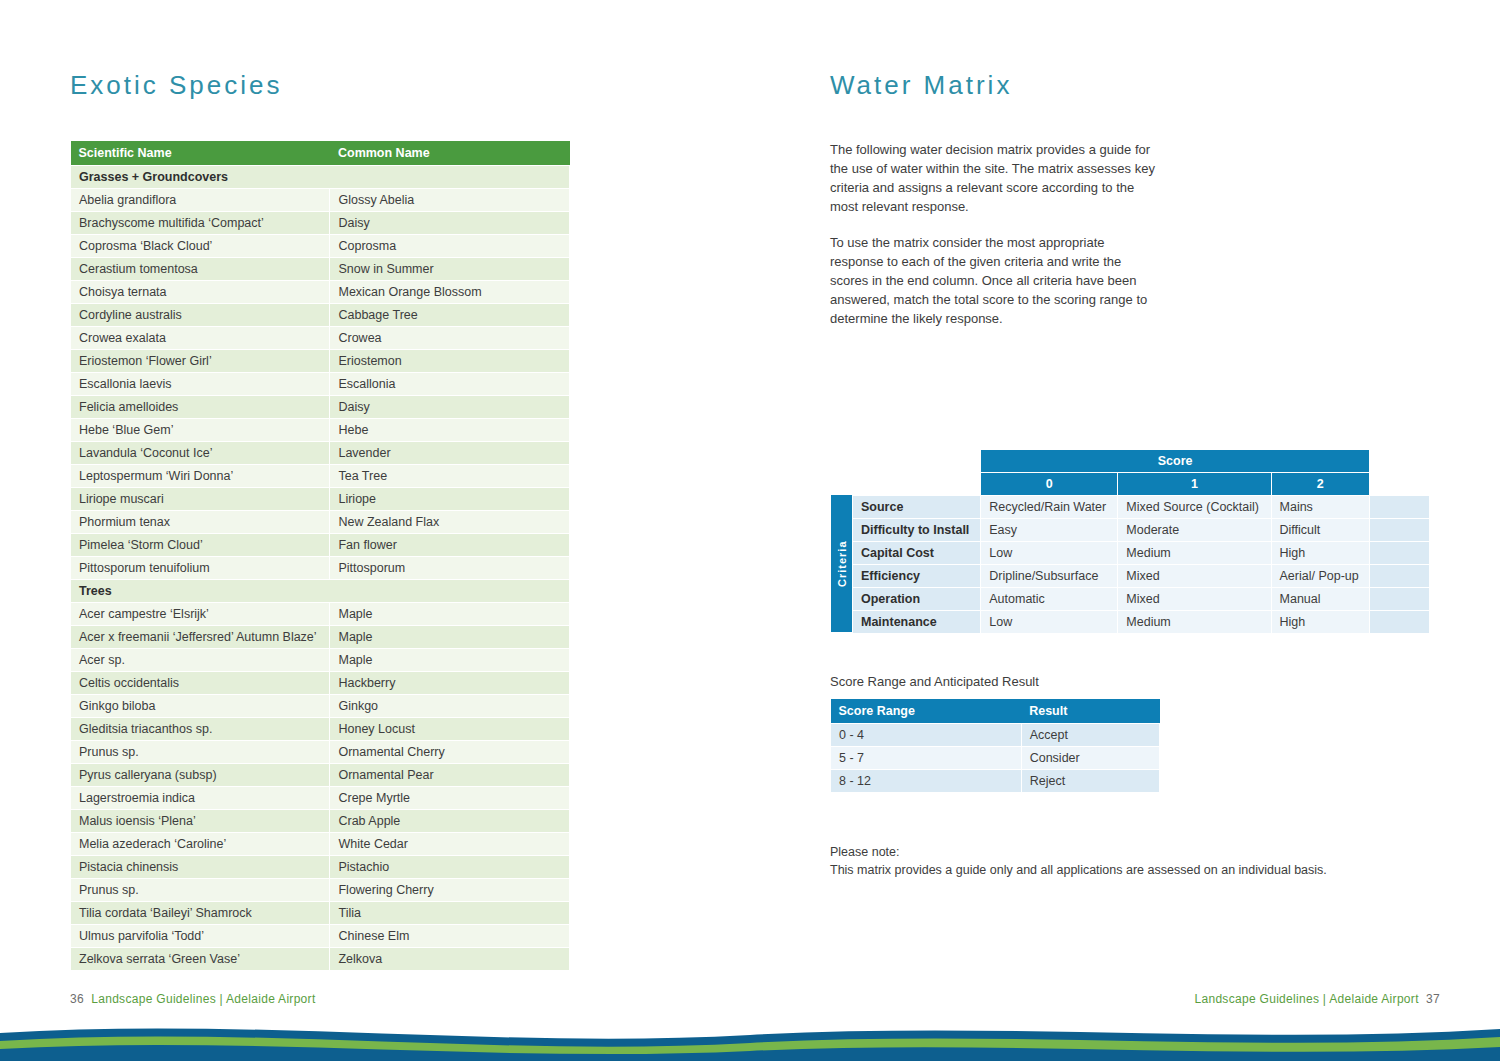Exotic Species
| Scientific Name | Common Name |
| --- | --- |
| Grasses + Groundcovers |
| Abelia grandiflora | Glossy Abelia |
| Brachyscome multifida ‘Compact’ | Daisy |
| Coprosma ‘Black Cloud’ | Coprosma |
| Cerastium tomentosa | Snow in Summer |
| Choisya ternata | Mexican Orange Blossom |
| Cordyline australis | Cabbage Tree |
| Crowea exalata | Crowea |
| Eriostemon ‘Flower Girl’ | Eriostemon |
| Escallonia laevis | Escallonia |
| Felicia amelloides | Daisy |
| Hebe ‘Blue Gem’ | Hebe |
| Lavandula ‘Coconut Ice’ | Lavender |
| Leptospermum ‘Wiri Donna’ | Tea Tree |
| Liriope muscari | Liriope |
| Phormium tenax | New Zealand Flax |
| Pimelea ‘Storm Cloud’ | Fan flower |
| Pittosporum tenuifolium | Pittosporum |
| Trees |
| Acer campestre ‘Elsrijk’ | Maple |
| Acer x freemanii ‘Jeffersred’ Autumn Blaze’ | Maple |
| Acer sp. | Maple |
| Celtis occidentalis | Hackberry |
| Ginkgo biloba | Ginkgo |
| Gleditsia triacanthos sp. | Honey Locust |
| Prunus sp. | Ornamental Cherry |
| Pyrus calleryana (subsp) | Ornamental Pear |
| Lagerstroemia indica | Crepe Myrtle |
| Malus ioensis ‘Plena’ | Crab Apple |
| Melia azederach ‘Caroline’ | White Cedar |
| Pistacia chinensis | Pistachio |
| Prunus sp. | Flowering Cherry |
| Tilia cordata ‘Baileyi’ Shamrock | Tilia |
| Ulmus parvifolia ‘Todd’ | Chinese Elm |
| Zelkova serrata ‘Green Vase’ | Zelkova |
36 Landscape Guidelines | Adelaide Airport
Water Matrix
The following water decision matrix provides a guide for the use of water within the site. The matrix assesses key criteria and assigns a relevant score according to the most relevant response.
To use the matrix consider the most appropriate response to each of the given criteria and write the scores in the end column. Once all criteria have been answered, match the total score to the scoring range to determine the likely response.
| | | Score | |
| --- | --- | --- | --- |
| | | 0 | 1 | 2 | |
| Criteria | Source | Recycled/Rain Water | Mixed Source (Cocktail) | Mains | |
| Difficulty to Install | Easy | Moderate | Difficult | |
| Capital Cost | Low | Medium | High | |
| Efficiency | Dripline/Subsurface | Mixed | Aerial/ Pop-up | |
| Operation | Automatic | Mixed | Manual | |
| Maintenance | Low | Medium | High | |
Score Range and Anticipated Result
| Score Range | Result |
| --- | --- |
| 0 - 4 | Accept |
| 5 - 7 | Consider |
| 8 - 12 | Reject |
Please note:
This matrix provides a guide only and all applications are assessed on an individual basis.
Landscape Guidelines | Adelaide Airport 37